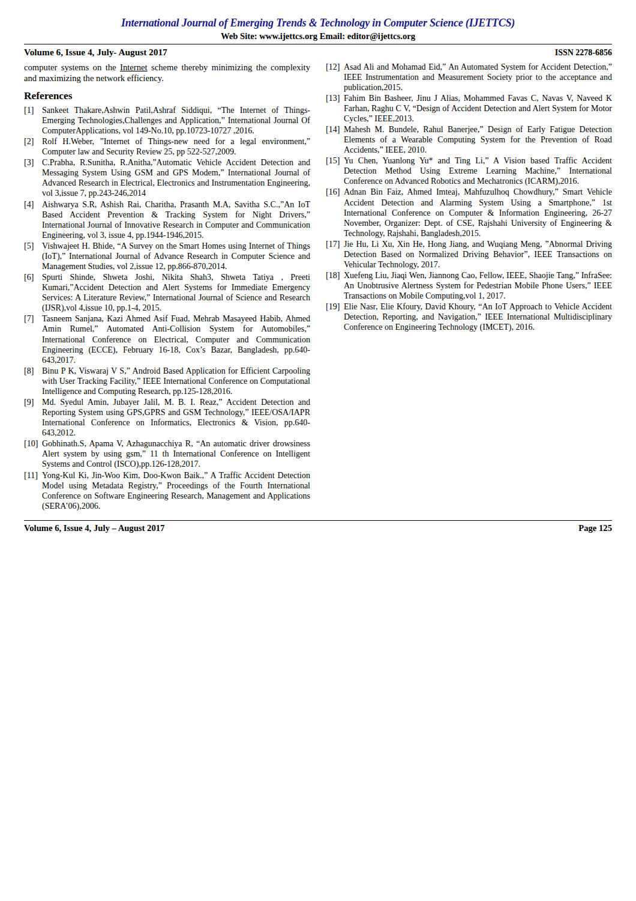International Journal of Emerging Trends & Technology in Computer Science (IJETTCS)
Web Site: www.ijettcs.org Email: editor@ijettcs.org
Volume 6, Issue 4, July- August 2017 ISSN 2278-6856
computer systems on the Internet scheme thereby minimizing the complexity and maximizing the network efficiency.
References
Sankeet Thakare,Ashwin Patil,Ashraf Siddiqui, “The Internet of Things- Emerging Technologies,Challenges and Application,” International Journal Of ComputerApplications, vol 149-No.10, pp.10723-10727 ,2016.
Rolf H.Weber, ”Internet of Things-new need for a legal environment,” Computer law and Security Review 25, pp 522-527,2009.
C.Prabha, R.Sunitha, R.Anitha,”Automatic Vehicle Accident Detection and Messaging System Using GSM and GPS Modem,” International Journal of Advanced Research in Electrical, Electronics and Instrumentation Engineering, vol 3,issue 7, pp.243-246,2014
Aishwarya S.R, Ashish Rai, Charitha, Prasanth M.A, Savitha S.C.,”An IoT Based Accident Prevention & Tracking System for Night Drivers,” International Journal of Innovative Research in Computer and Communication Engineering, vol 3, issue 4, pp.1944-1946,2015.
Vishwajeet H. Bhide, “A Survey on the Smart Homes using Internet of Things (IoT),” International Journal of Advance Research in Computer Science and Management Studies, vol 2,issue 12, pp.866-870,2014.
Spurti Shinde, Shweta Joshi, Nikita Shah3, Shweta Tatiya , Preeti Kumari,”Accident Detection and Alert Systems for Immediate Emergency Services: A Literature Review,” International Journal of Science and Research (IJSR),vol 4,issue 10, pp.1-4, 2015.
Tasneem Sanjana, Kazi Ahmed Asif Fuad, Mehrab Masayeed Habib, Ahmed Amin Rumel,” Automated Anti-Collision System for Automobiles,” International Conference on Electrical, Computer and Communication Engineering (ECCE), February 16-18, Cox’s Bazar, Bangladesh, pp.640-643,2017.
Binu P K, Viswaraj V S,” Android Based Application for Efficient Carpooling with User Tracking Facility,” IEEE International Conference on Computational Intelligence and Computing Research, pp.125-128,2016.
Md. Syedul Amin, Jubayer Jalil, M. B. I. Reaz,” Accident Detection and Reporting System using GPS,GPRS and GSM Technology,” IEEE/OSA/IAPR International Conference on Informatics, Electronics & Vision, pp.640-643,2012.
Gobhinath.S, Apama V, Azhagunacchiya R, “An automatic driver drowsiness Alert system by using gsm,” 11 th International Conference on Intelligent Systems and Control (ISCO),pp.126-128,2017.
Yong-Kul Ki, Jin-Woo Kim, Doo-Kwon Baik.,” A Traffic Accident Detection Model using Metadata Registry,” Proceedings of the Fourth International Conference on Software Engineering Research, Management and Applications (SERA’06),2006.
Asad Ali and Mohamad Eid,” An Automated System for Accident Detection,” IEEE Instrumentation and Measurement Society prior to the acceptance and publication,2015.
Fahim Bin Basheer, Jinu J Alias, Mohammed Favas C, Navas V, Naveed K Farhan, Raghu C V, “Design of Accident Detection and Alert System for Motor Cycles,” IEEE,2013.
Mahesh M. Bundele, Rahul Banerjee,” Design of Early Fatigue Detection Elements of a Wearable Computing System for the Prevention of Road Accidents,” IEEE, 2010.
Yu Chen, Yuanlong Yu* and Ting Li,” A Vision based Traffic Accident Detection Method Using Extreme Learning Machine,” International Conference on Advanced Robotics and Mechatronics (ICARM),2016.
Adnan Bin Faiz, Ahmed Imteaj, Mahfuzulhoq Chowdhury,” Smart Vehicle Accident Detection and Alarming System Using a Smartphone,” 1st International Conference on Computer & Information Engineering, 26-27 November, Organizer: Dept. of CSE, Rajshahi University of Engineering & Technology, Rajshahi, Bangladesh,2015.
Jie Hu, Li Xu, Xin He, Hong Jiang, and Wuqiang Meng, ”Abnormal Driving Detection Based on Normalized Driving Behavior”, IEEE Transactions on Vehicular Technology, 2017.
Xuefeng Liu, Jiaqi Wen, Jiannong Cao, Fellow, IEEE, Shaojie Tang,” InfraSee: An Unobtrusive Alertness System for Pedestrian Mobile Phone Users,” IEEE Transactions on Mobile Computing,vol 1, 2017.
Elie Nasr, Elie Kfoury, David Khoury, “An IoT Approach to Vehicle Accident Detection, Reporting, and Navigation,” IEEE International Multidisciplinary Conference on Engineering Technology (IMCET), 2016.
Volume 6, Issue 4, July – August 2017 Page 125